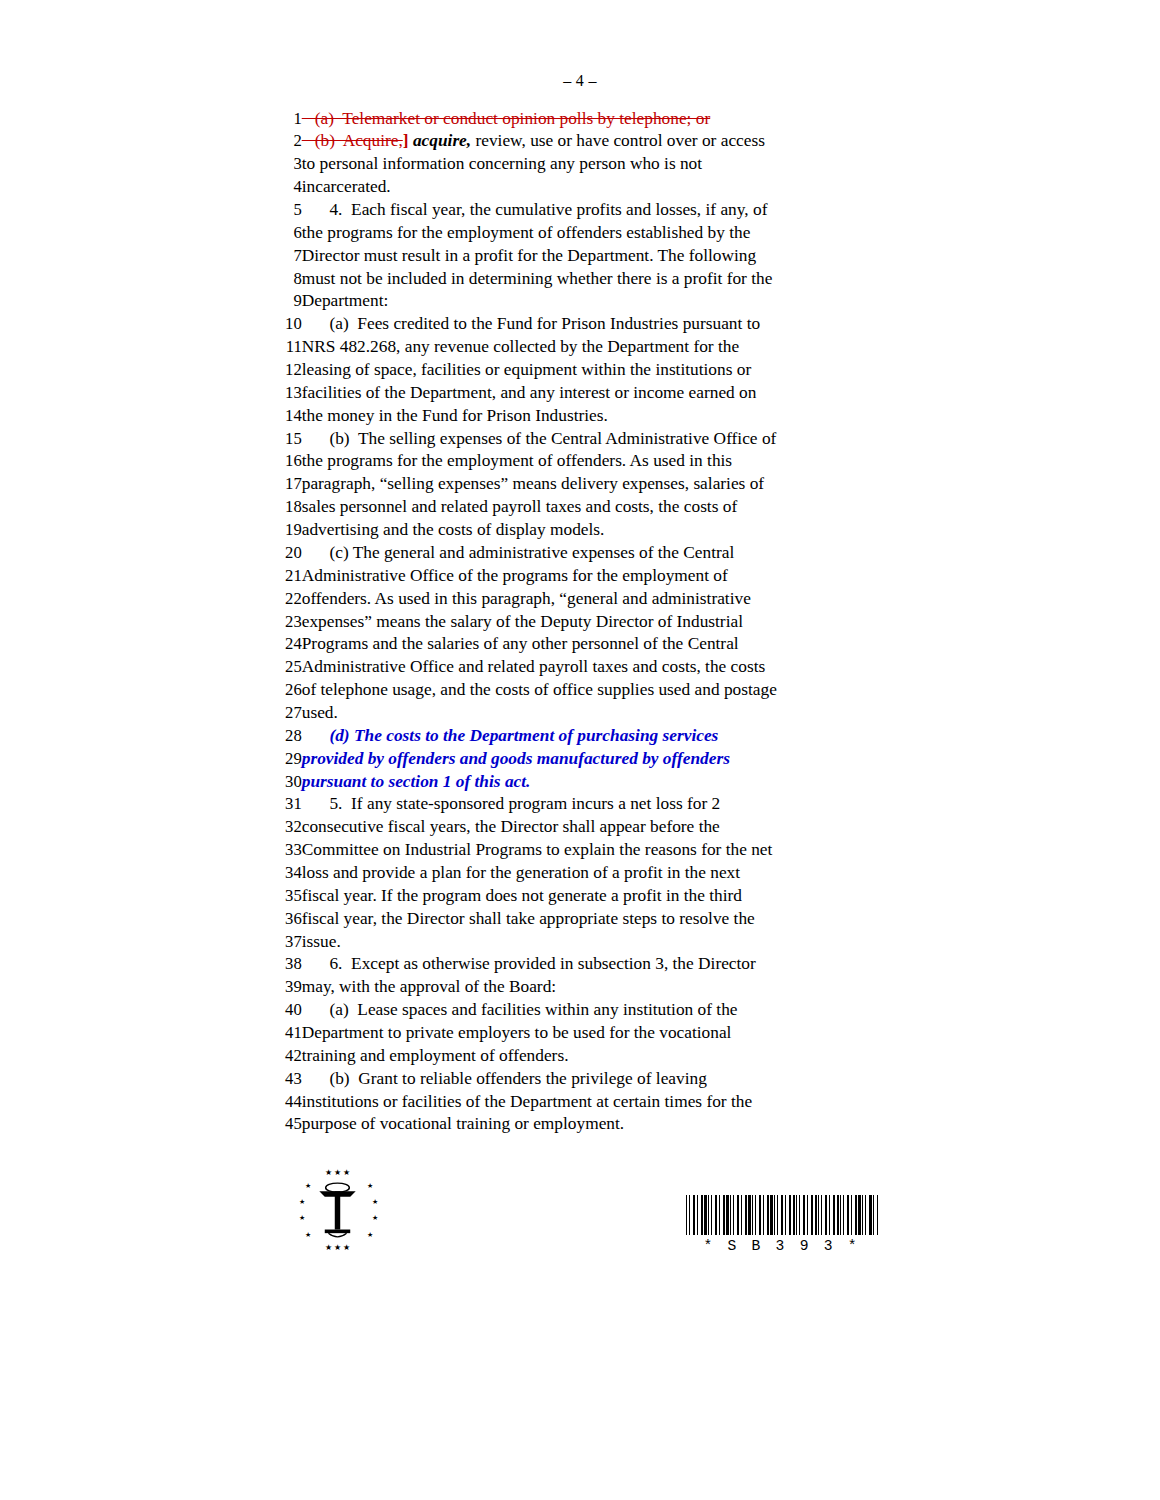– 4 –
| 1 | (a) Telemarket or conduct opinion polls by telephone; or |
| 2 | (b) Acquire, ] acquire, review, use or have control over or access |
| 3 | to personal information concerning any person who is not |
| 4 | incarcerated. |
| 5 | 4. Each fiscal year, the cumulative profits and losses, if any, of |
| 6 | the programs for the employment of offenders established by the |
| 7 | Director must result in a profit for the Department. The following |
| 8 | must not be included in determining whether there is a profit for the |
| 9 | Department: |
| 10 | (a) Fees credited to the Fund for Prison Industries pursuant to |
| 11 | NRS 482.268, any revenue collected by the Department for the |
| 12 | leasing of space, facilities or equipment within the institutions or |
| 13 | facilities of the Department, and any interest or income earned on |
| 14 | the money in the Fund for Prison Industries. |
| 15 | (b) The selling expenses of the Central Administrative Office of |
| 16 | the programs for the employment of offenders. As used in this |
| 17 | paragraph, “selling expenses” means delivery expenses, salaries of |
| 18 | sales personnel and related payroll taxes and costs, the costs of |
| 19 | advertising and the costs of display models. |
| 20 | (c) The general and administrative expenses of the Central |
| 21 | Administrative Office of the programs for the employment of |
| 22 | offenders. As used in this paragraph, “general and administrative |
| 23 | expenses” means the salary of the Deputy Director of Industrial |
| 24 | Programs and the salaries of any other personnel of the Central |
| 25 | Administrative Office and related payroll taxes and costs, the costs |
| 26 | of telephone usage, and the costs of office supplies used and postage |
| 27 | used. |
| 28 | (d) The costs to the Department of purchasing services |
| 29 | provided by offenders and goods manufactured by offenders |
| 30 | pursuant to section 1 of this act. |
| 31 | 5. If any state-sponsored program incurs a net loss for 2 |
| 32 | consecutive fiscal years, the Director shall appear before the |
| 33 | Committee on Industrial Programs to explain the reasons for the net |
| 34 | loss and provide a plan for the generation of a profit in the next |
| 35 | fiscal year. If the program does not generate a profit in the third |
| 36 | fiscal year, the Director shall take appropriate steps to resolve the |
| 37 | issue. |
| 38 | 6. Except as otherwise provided in subsection 3, the Director |
| 39 | may, with the approval of the Board: |
| 40 | (a) Lease spaces and facilities within any institution of the |
| 41 | Department to private employers to be used for the vocational |
| 42 | training and employment of offenders. |
| 43 | (b) Grant to reliable offenders the privilege of leaving |
| 44 | institutions or facilities of the Department at certain times for the |
| 45 | purpose of vocational training or employment. |
★ ★ ★ ★ ★ ★ ★ ★ ★ ★ ★ ★ ★ ★
* S B 3 9 3 *